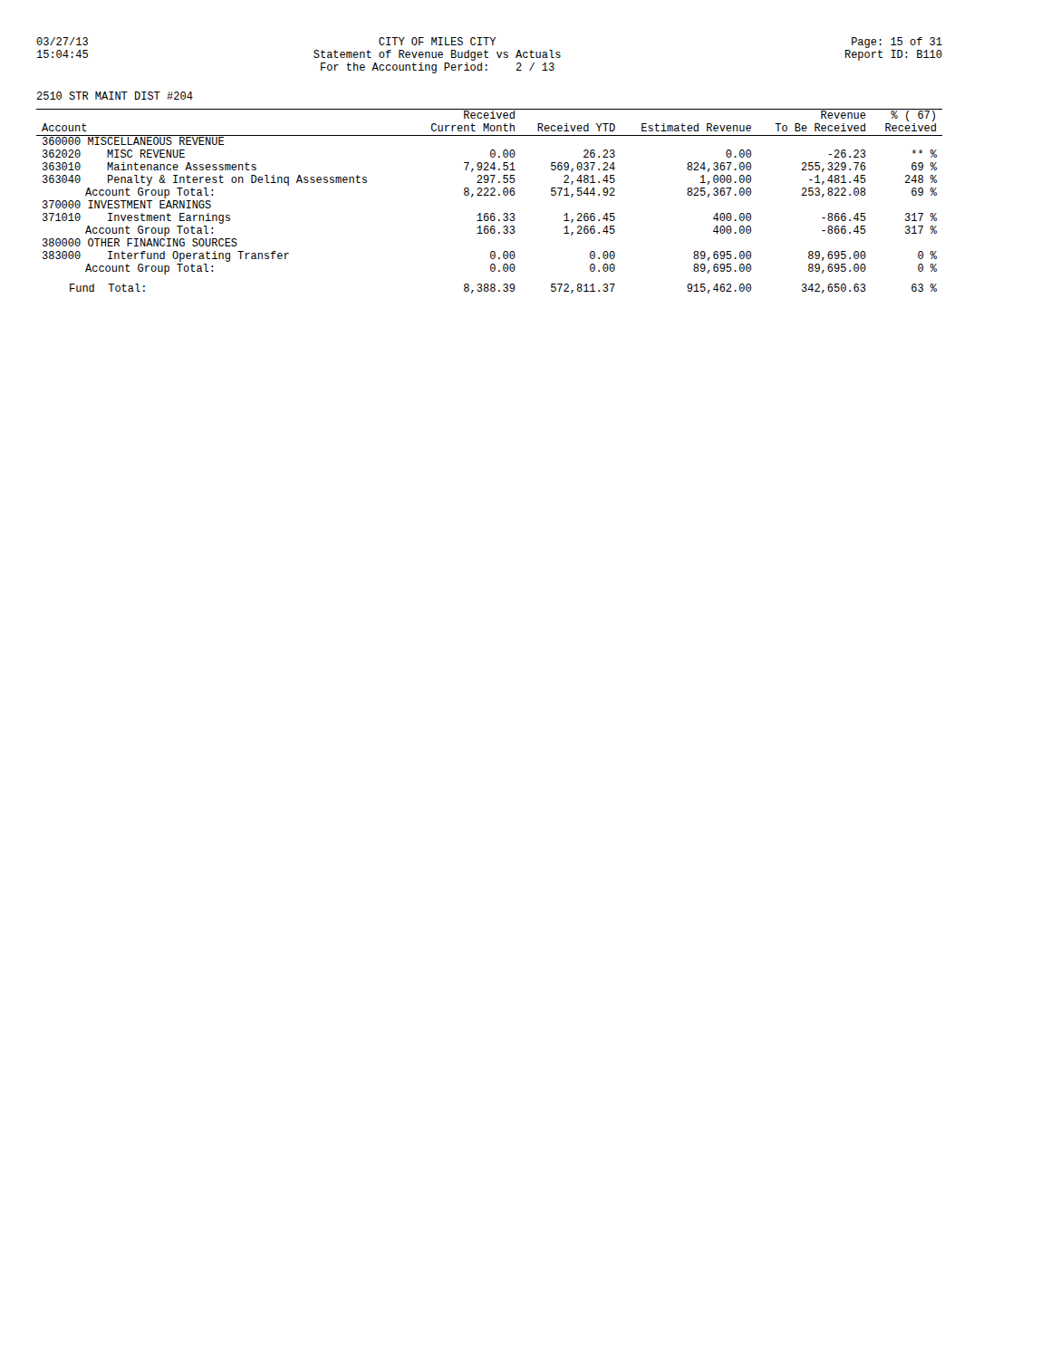| 03/27/13 | CITY OF MILES CITY | Page: 15 of 31 |
| 15:04:45 | Statement of Revenue Budget vs Actuals | Report ID: B110 |
| | For the Accounting Period: 2 / 13 | |
2510 STR MAINT DIST #204
| | Received | | | Revenue | % ( 67) |
| --- | --- | --- | --- | --- | --- |
| Account | Current Month | Received YTD | Estimated Revenue | To Be Received | Received |
| 360000 MISCELLANEOUS REVENUE |
| 362020 MISC REVENUE | 0.00 | 26.23 | 0.00 | -26.23 | ** % |
| 363010 Maintenance Assessments | 7,924.51 | 569,037.24 | 824,367.00 | 255,329.76 | 69 % |
| 363040 Penalty & Interest on Delinq Assessments | 297.55 | 2,481.45 | 1,000.00 | -1,481.45 | 248 % |
| Account Group Total: | 8,222.06 | 571,544.92 | 825,367.00 | 253,822.08 | 69 % |
| 370000 INVESTMENT EARNINGS |
| 371010 Investment Earnings | 166.33 | 1,266.45 | 400.00 | -866.45 | 317 % |
| Account Group Total: | 166.33 | 1,266.45 | 400.00 | -866.45 | 317 % |
| 380000 OTHER FINANCING SOURCES |
| 383000 Interfund Operating Transfer | 0.00 | 0.00 | 89,695.00 | 89,695.00 | 0 % |
| Account Group Total: | 0.00 | 0.00 | 89,695.00 | 89,695.00 | 0 % |
| Fund Total: | 8,388.39 | 572,811.37 | 915,462.00 | 342,650.63 | 63 % |